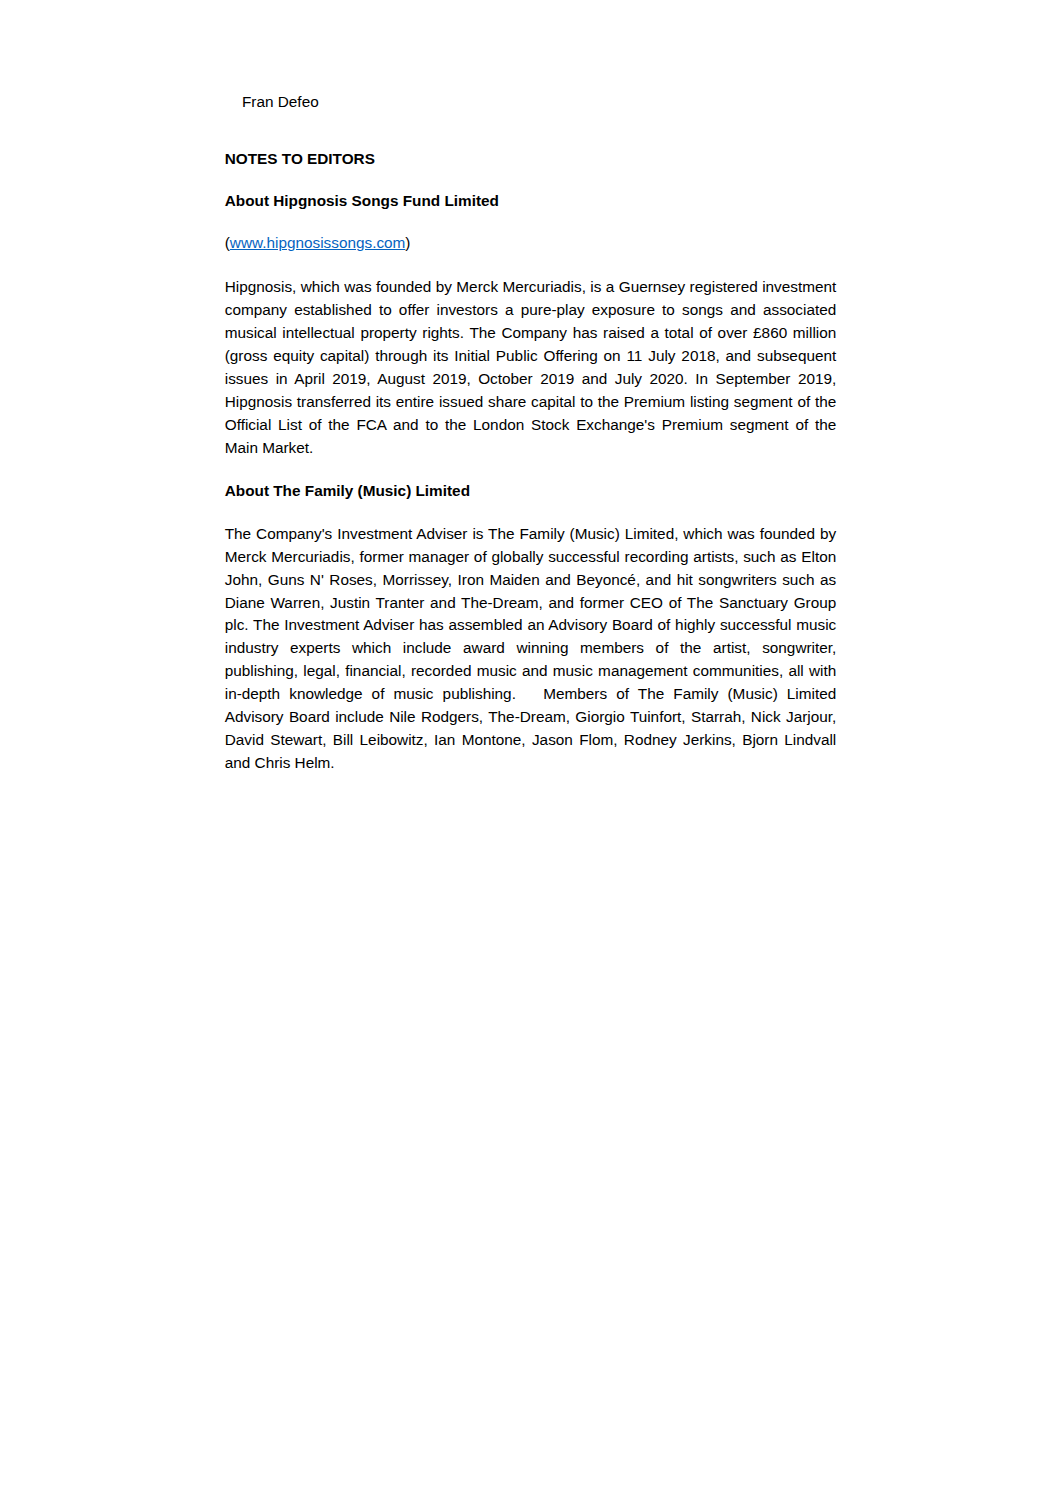Fran Defeo
NOTES TO EDITORS
About Hipgnosis Songs Fund Limited
(www.hipgnosissongs.com)
Hipgnosis, which was founded by Merck Mercuriadis, is a Guernsey registered investment company established to offer investors a pure-play exposure to songs and associated musical intellectual property rights. The Company has raised a total of over £860 million (gross equity capital) through its Initial Public Offering on 11 July 2018, and subsequent issues in April 2019, August 2019, October 2019 and July 2020. In September 2019, Hipgnosis transferred its entire issued share capital to the Premium listing segment of the Official List of the FCA and to the London Stock Exchange's Premium segment of the Main Market.
About The Family (Music) Limited
The Company's Investment Adviser is The Family (Music) Limited, which was founded by Merck Mercuriadis, former manager of globally successful recording artists, such as Elton John, Guns N' Roses, Morrissey, Iron Maiden and Beyoncé, and hit songwriters such as Diane Warren, Justin Tranter and The-Dream, and former CEO of The Sanctuary Group plc. The Investment Adviser has assembled an Advisory Board of highly successful music industry experts which include award winning members of the artist, songwriter, publishing, legal, financial, recorded music and music management communities, all with in-depth knowledge of music publishing. Members of The Family (Music) Limited Advisory Board include Nile Rodgers, The-Dream, Giorgio Tuinfort, Starrah, Nick Jarjour, David Stewart, Bill Leibowitz, Ian Montone, Jason Flom, Rodney Jerkins, Bjorn Lindvall and Chris Helm.